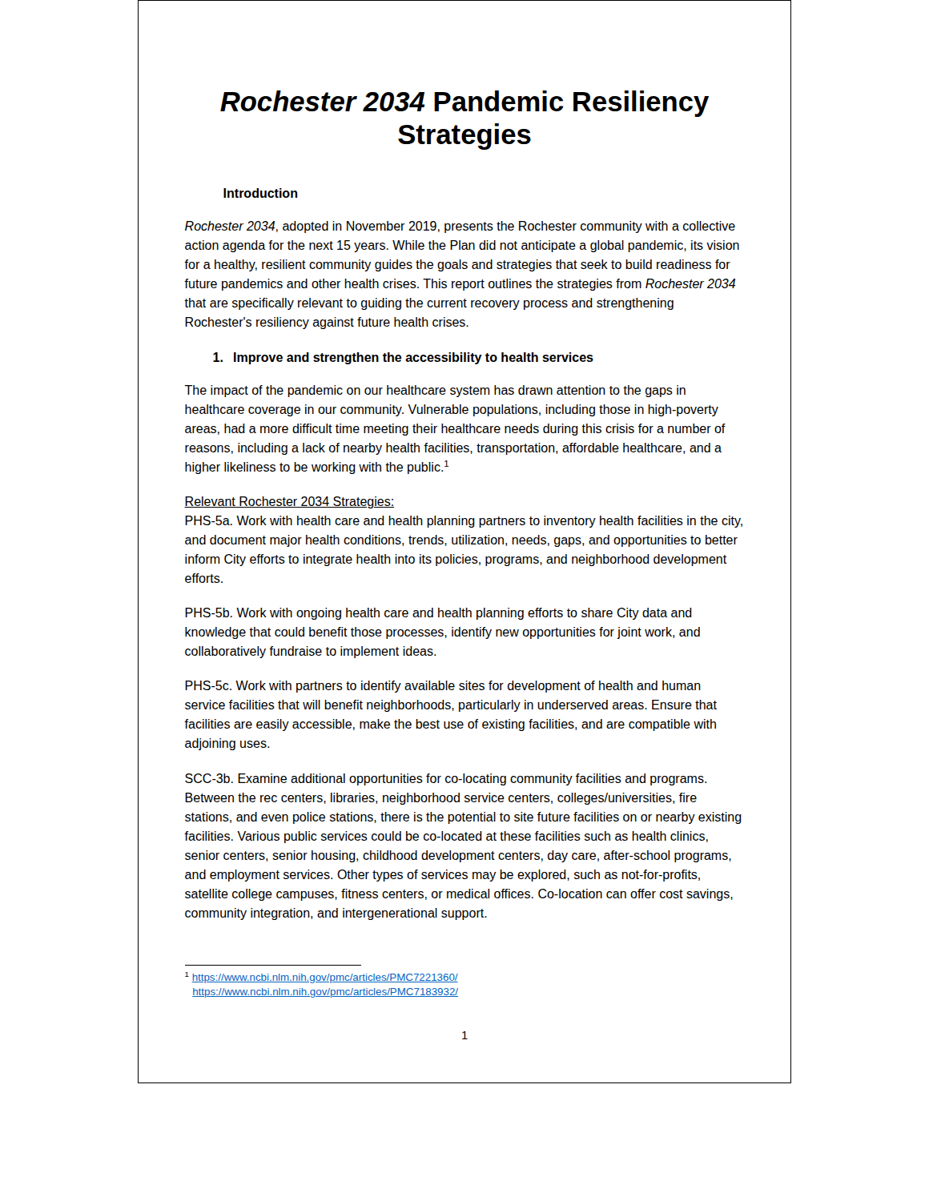Rochester 2034 Pandemic Resiliency Strategies
Introduction
Rochester 2034, adopted in November 2019, presents the Rochester community with a collective action agenda for the next 15 years. While the Plan did not anticipate a global pandemic, its vision for a healthy, resilient community guides the goals and strategies that seek to build readiness for future pandemics and other health crises. This report outlines the strategies from Rochester 2034 that are specifically relevant to guiding the current recovery process and strengthening Rochester's resiliency against future health crises.
Improve and strengthen the accessibility to health services
The impact of the pandemic on our healthcare system has drawn attention to the gaps in healthcare coverage in our community. Vulnerable populations, including those in high-poverty areas, had a more difficult time meeting their healthcare needs during this crisis for a number of reasons, including a lack of nearby health facilities, transportation, affordable healthcare, and a higher likeliness to be working with the public.1
Relevant Rochester 2034 Strategies:
PHS-5a. Work with health care and health planning partners to inventory health facilities in the city, and document major health conditions, trends, utilization, needs, gaps, and opportunities to better inform City efforts to integrate health into its policies, programs, and neighborhood development efforts.
PHS-5b. Work with ongoing health care and health planning efforts to share City data and knowledge that could benefit those processes, identify new opportunities for joint work, and collaboratively fundraise to implement ideas.
PHS-5c. Work with partners to identify available sites for development of health and human service facilities that will benefit neighborhoods, particularly in underserved areas. Ensure that facilities are easily accessible, make the best use of existing facilities, and are compatible with adjoining uses.
SCC-3b. Examine additional opportunities for co-locating community facilities and programs. Between the rec centers, libraries, neighborhood service centers, colleges/universities, fire stations, and even police stations, there is the potential to site future facilities on or nearby existing facilities. Various public services could be co-located at these facilities such as health clinics, senior centers, senior housing, childhood development centers, day care, after-school programs, and employment services. Other types of services may be explored, such as not-for-profits, satellite college campuses, fitness centers, or medical offices. Co-location can offer cost savings, community integration, and intergenerational support.
1 https://www.ncbi.nlm.nih.gov/pmc/articles/PMC7221360/
https://www.ncbi.nlm.nih.gov/pmc/articles/PMC7183932/
1